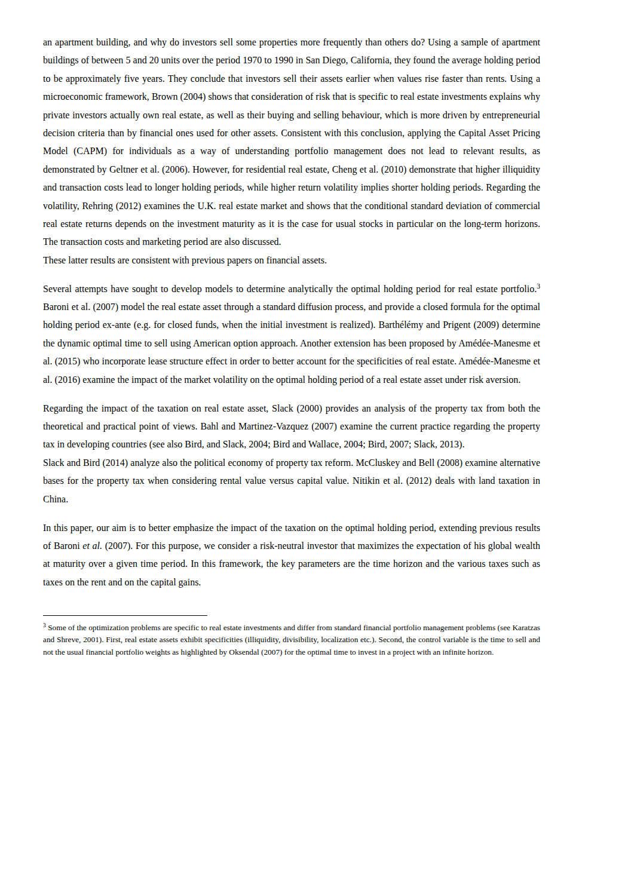an apartment building, and why do investors sell some properties more frequently than others do? Using a sample of apartment buildings of between 5 and 20 units over the period 1970 to 1990 in San Diego, California, they found the average holding period to be approximately five years. They conclude that investors sell their assets earlier when values rise faster than rents. Using a microeconomic framework, Brown (2004) shows that consideration of risk that is specific to real estate investments explains why private investors actually own real estate, as well as their buying and selling behaviour, which is more driven by entrepreneurial decision criteria than by financial ones used for other assets. Consistent with this conclusion, applying the Capital Asset Pricing Model (CAPM) for individuals as a way of understanding portfolio management does not lead to relevant results, as demonstrated by Geltner et al. (2006). However, for residential real estate, Cheng et al. (2010) demonstrate that higher illiquidity and transaction costs lead to longer holding periods, while higher return volatility implies shorter holding periods. Regarding the volatility, Rehring (2012) examines the U.K. real estate market and shows that the conditional standard deviation of commercial real estate returns depends on the investment maturity as it is the case for usual stocks in particular on the long-term horizons. The transaction costs and marketing period are also discussed.
These latter results are consistent with previous papers on financial assets.
Several attempts have sought to develop models to determine analytically the optimal holding period for real estate portfolio.3 Baroni et al. (2007) model the real estate asset through a standard diffusion process, and provide a closed formula for the optimal holding period ex-ante (e.g. for closed funds, when the initial investment is realized). Barthélémy and Prigent (2009) determine the dynamic optimal time to sell using American option approach. Another extension has been proposed by Amédée-Manesme et al. (2015) who incorporate lease structure effect in order to better account for the specificities of real estate. Amédée-Manesme et al. (2016) examine the impact of the market volatility on the optimal holding period of a real estate asset under risk aversion.
Regarding the impact of the taxation on real estate asset, Slack (2000) provides an analysis of the property tax from both the theoretical and practical point of views. Bahl and Martinez-Vazquez (2007) examine the current practice regarding the property tax in developing countries (see also Bird, and Slack, 2004; Bird and Wallace, 2004; Bird, 2007; Slack, 2013).
Slack and Bird (2014) analyze also the political economy of property tax reform. McCluskey and Bell (2008) examine alternative bases for the property tax when considering rental value versus capital value. Nitikin et al. (2012) deals with land taxation in China.
In this paper, our aim is to better emphasize the impact of the taxation on the optimal holding period, extending previous results of Baroni et al. (2007). For this purpose, we consider a risk-neutral investor that maximizes the expectation of his global wealth at maturity over a given time period. In this framework, the key parameters are the time horizon and the various taxes such as taxes on the rent and on the capital gains.
3 Some of the optimization problems are specific to real estate investments and differ from standard financial portfolio management problems (see Karatzas and Shreve, 2001). First, real estate assets exhibit specificities (illiquidity, divisibility, localization etc.). Second, the control variable is the time to sell and not the usual financial portfolio weights as highlighted by Oksendal (2007) for the optimal time to invest in a project with an infinite horizon.